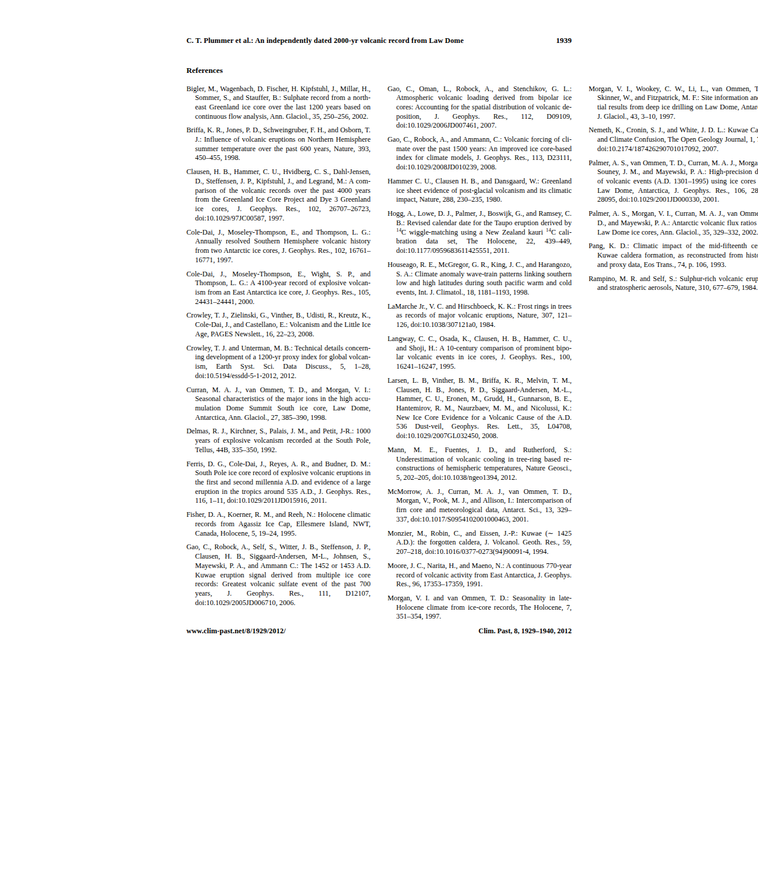C. T. Plummer et al.: An independently dated 2000-yr volcanic record from Law Dome
1939
References
Bigler, M., Wagenbach, D. Fischer, H. Kipfstuhl, J., Millar, H., Sommer, S., and Stauffer, B.: Sulphate record from a northeast Greenland ice core over the last 1200 years based on continuous flow analysis, Ann. Glaciol., 35, 250–256, 2002.
Briffa, K. R., Jones, P. D., Schweingruber, F. H., and Osborn, T. J.: Influence of volcanic eruptions on Northern Hemisphere summer temperature over the past 600 years, Nature, 393, 450–455, 1998.
Clausen, H. B., Hammer, C. U., Hvidberg, C. S., Dahl-Jensen, D., Steffensen, J. P., Kipfstuhl, J., and Legrand, M.: A comparison of the volcanic records over the past 4000 years from the Greenland Ice Core Project and Dye 3 Greenland ice cores, J. Geophys. Res., 102, 26707–26723, doi:10.1029/97JC00587, 1997.
Cole-Dai, J., Moseley-Thompson, E., and Thompson, L. G.: Annually resolved Southern Hemisphere volcanic history from two Antarctic ice cores, J. Geophys. Res., 102, 16761–16771, 1997.
Cole-Dai, J., Moseley-Thompson, E., Wight, S. P., and Thompson, L. G.: A 4100-year record of explosive volcanism from an East Antarctica ice core, J. Geophys. Res., 105, 24431–24441, 2000.
Crowley, T. J., Zielinski, G., Vinther, B., Udisti, R., Kreutz, K., Cole-Dai, J., and Castellano, E.: Volcanism and the Little Ice Age, PAGES Newslett., 16, 22–23, 2008.
Crowley, T. J. and Unterman, M. B.: Technical details concerning development of a 1200-yr proxy index for global volcanism, Earth Syst. Sci. Data Discuss., 5, 1–28, doi:10.5194/essdd-5-1-2012, 2012.
Curran, M. A. J., van Ommen, T. D., and Morgan, V. I.: Seasonal characteristics of the major ions in the high accumulation Dome Summit South ice core, Law Dome, Antarctica, Ann. Glaciol., 27, 385–390, 1998.
Delmas, R. J., Kirchner, S., Palais, J. M., and Petit, J-R.: 1000 years of explosive volcanism recorded at the South Pole, Tellus, 44B, 335–350, 1992.
Ferris, D. G., Cole-Dai, J., Reyes, A. R., and Budner, D. M.: South Pole ice core record of explosive volcanic eruptions in the first and second millennia A.D. and evidence of a large eruption in the tropics around 535 A.D., J. Geophys. Res., 116, 1–11, doi:10.1029/2011JD015916, 2011.
Fisher, D. A., Koerner, R. M., and Reeh, N.: Holocene climatic records from Agassiz Ice Cap, Ellesmere Island, NWT, Canada, Holocene, 5, 19–24, 1995.
Gao, C., Robock, A., Self, S., Witter, J. B., Steffenson, J. P., Clausen, H. B., Siggaard-Andersen, M-L., Johnsen, S., Mayewski, P. A., and Ammann C.: The 1452 or 1453 A.D. Kuwae eruption signal derived from multiple ice core records: Greatest volcanic sulfate event of the past 700 years, J. Geophys. Res., 111, D12107, doi:10.1029/2005JD006710, 2006.
Gao, C., Oman, L., Robock, A., and Stenchikov, G. L.: Atmospheric volcanic loading derived from bipolar ice cores: Accounting for the spatial distribution of volcanic deposition, J. Geophys. Res., 112, D09109, doi:10.1029/2006JD007461, 2007.
Gao, C., Robock, A., and Ammann, C.: Volcanic forcing of climate over the past 1500 years: An improved ice core-based index for climate models, J. Geophys. Res., 113, D23111, doi:10.1029/2008JD010239, 2008.
Hammer C. U., Clausen H. B., and Dansgaard, W.: Greenland ice sheet evidence of post-glacial volcanism and its climatic impact, Nature, 288, 230–235, 1980.
Hogg, A., Lowe, D. J., Palmer, J., Boswijk, G., and Ramsey, C. B.: Revised calendar date for the Taupo eruption derived by 14C wiggle-matching using a New Zealand kauri 14C calibration data set, The Holocene, 22, 439–449, doi:10.1177/0959683611425551, 2011.
Houseago, R. E., McGregor, G. R., King, J. C., and Harangozo, S. A.: Climate anomaly wave-train patterns linking southern low and high latitudes during south pacific warm and cold events, Int. J. Climatol., 18, 1181–1193, 1998.
LaMarche Jr., V. C. and Hirschboeck, K. K.: Frost rings in trees as records of major volcanic eruptions, Nature, 307, 121–126, doi:10.1038/307121a0, 1984.
Langway, C. C., Osada, K., Clausen, H. B., Hammer, C. U., and Shoji, H.: A 10-century comparison of prominent bipolar volcanic events in ice cores, J. Geophys. Res., 100, 16241–16247, 1995.
Larsen, L. B, Vinther, B. M., Briffa, K. R., Melvin, T. M., Clausen, H. B., Jones, P. D., Siggaard-Andersen, M.-L., Hammer, C. U., Eronen, M., Grudd, H., Gunnarson, B. E., Hantemirov, R. M., Naurzbaev, M. M., and Nicolussi, K.: New Ice Core Evidence for a Volcanic Cause of the A.D. 536 Dust-veil, Geophys. Res. Lett., 35, L04708, doi:10.1029/2007GL032450, 2008.
Mann, M. E., Fuentes, J. D., and Rutherford, S.: Underestimation of volcanic cooling in tree-ring based reconstructions of hemispheric temperatures, Nature Geosci., 5, 202–205, doi:10.1038/ngeo1394, 2012.
McMorrow, A. J., Curran, M. A. J., van Ommen, T. D., Morgan, V., Pook, M. J., and Allison, I.: Intercomparison of firn core and meteorological data, Antarct. Sci., 13, 329–337, doi:10.1017/S0954102001000463, 2001.
Monzier, M., Robin, C., and Eissen, J.-P.: Kuwae (∼ 1425 A.D.): the forgotten caldera, J. Volcanol. Geoth. Res., 59, 207–218, doi:10.1016/0377-0273(94)90091-4, 1994.
Moore, J. C., Narita, H., and Maeno, N.: A continuous 770-year record of volcanic activity from East Antarctica, J. Geophys. Res., 96, 17353–17359, 1991.
Morgan, V. I. and van Ommen, T. D.: Seasonality in late-Holocene climate from ice-core records, The Holocene, 7, 351–354, 1997.
Morgan, V. I., Wookey, C. W., Li, L., van Ommen, T. D., Skinner, W., and Fitzpatrick, M. F.: Site information and initial results from deep ice drilling on Law Dome, Antarctica, J. Glaciol., 43, 3–10, 1997.
Nemeth, K., Cronin, S. J., and White, J. D. L.: Kuwae Caldera and Climate Confusion, The Open Geology Journal, 1, 7–11, doi:10.2174/187426290701017092, 2007.
Palmer, A. S., van Ommen, T. D., Curran, M. A. J., Morgan, V., Souney, J. M., and Mayewski, P. A.: High-precision dating of volcanic events (A.D. 1301–1995) using ice cores from Law Dome, Antarctica, J. Geophys. Res., 106, 28089–28095, doi:10.1029/2001JD000330, 2001.
Palmer, A. S., Morgan, V. I., Curran, M. A. J., van Ommen, T. D., and Mayewski, P. A.: Antarctic volcanic flux ratios from Law Dome ice cores, Ann. Glaciol., 35, 329–332, 2002.
Pang, K. D.: Climatic impact of the mid-fifteenth century Kuwae caldera formation, as reconstructed from historical and proxy data, Eos Trans., 74, p. 106, 1993.
Rampino, M. R. and Self, S.: Sulphur-rich volcanic eruptions and stratospheric aerosols, Nature, 310, 677–679, 1984.
www.clim-past.net/8/1929/2012/
Clim. Past, 8, 1929–1940, 2012